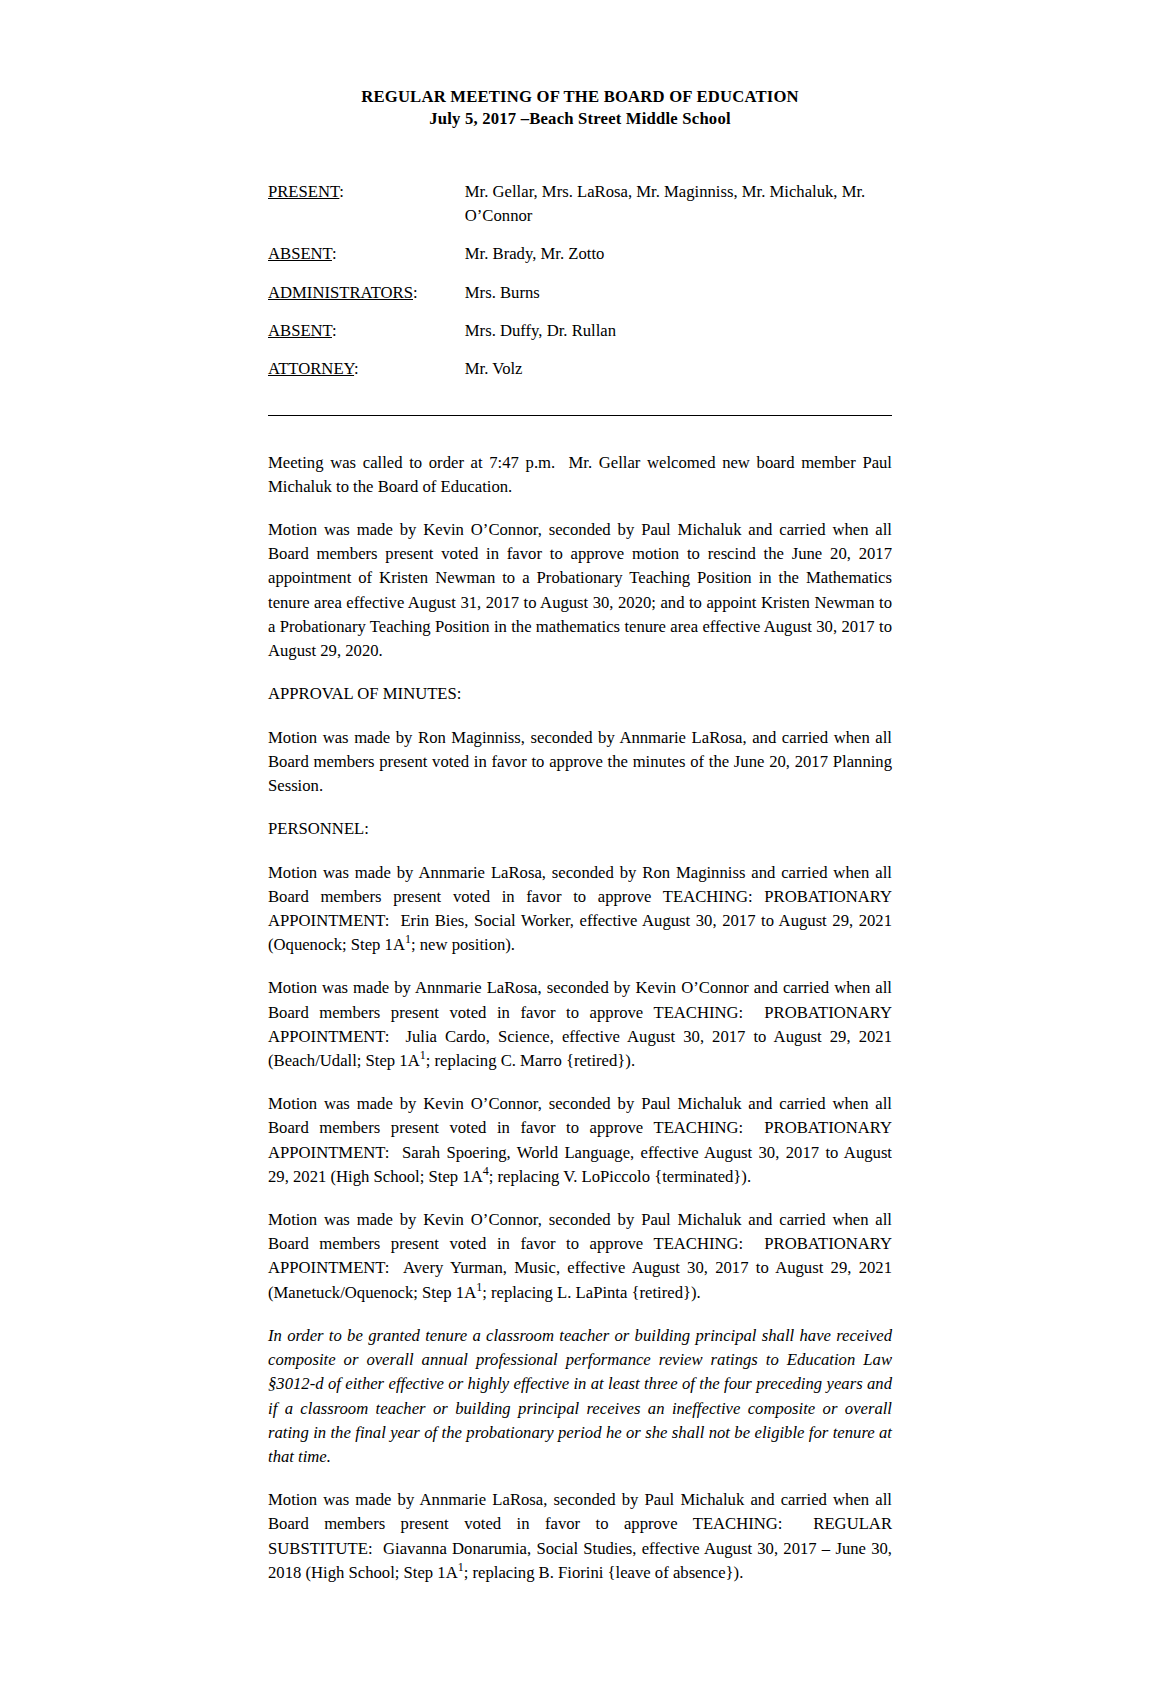REGULAR MEETING OF THE BOARD OF EDUCATION July 5, 2017 –Beach Street Middle School
| PRESENT : | Mr. Gellar, Mrs. LaRosa, Mr. Maginniss, Mr. Michaluk, Mr. O’Connor |
| ABSENT : | Mr. Brady, Mr. Zotto |
| ADMINISTRATORS : | Mrs. Burns |
| ABSENT : | Mrs. Duffy, Dr. Rullan |
| ATTORNEY : | Mr. Volz |
Meeting was called to order at 7:47 p.m. Mr. Gellar welcomed new board member Paul Michaluk to the Board of Education.
Motion was made by Kevin O’Connor, seconded by Paul Michaluk and carried when all Board members present voted in favor to approve motion to rescind the June 20, 2017 appointment of Kristen Newman to a Probationary Teaching Position in the Mathematics tenure area effective August 31, 2017 to August 30, 2020; and to appoint Kristen Newman to a Probationary Teaching Position in the mathematics tenure area effective August 30, 2017 to August 29, 2020.
APPROVAL OF MINUTES:
Motion was made by Ron Maginniss, seconded by Annmarie LaRosa, and carried when all Board members present voted in favor to approve the minutes of the June 20, 2017 Planning Session.
PERSONNEL:
Motion was made by Annmarie LaRosa, seconded by Ron Maginniss and carried when all Board members present voted in favor to approve TEACHING: PROBATIONARY APPOINTMENT: Erin Bies, Social Worker, effective August 30, 2017 to August 29, 2021 (Oquenock; Step 1A1; new position).
Motion was made by Annmarie LaRosa, seconded by Kevin O’Connor and carried when all Board members present voted in favor to approve TEACHING: PROBATIONARY APPOINTMENT: Julia Cardo, Science, effective August 30, 2017 to August 29, 2021 (Beach/Udall; Step 1A1; replacing C. Marro {retired}).
Motion was made by Kevin O’Connor, seconded by Paul Michaluk and carried when all Board members present voted in favor to approve TEACHING: PROBATIONARY APPOINTMENT: Sarah Spoering, World Language, effective August 30, 2017 to August 29, 2021 (High School; Step 1A4; replacing V. LoPiccolo {terminated}).
Motion was made by Kevin O’Connor, seconded by Paul Michaluk and carried when all Board members present voted in favor to approve TEACHING: PROBATIONARY APPOINTMENT: Avery Yurman, Music, effective August 30, 2017 to August 29, 2021 (Manetuck/Oquenock; Step 1A1; replacing L. LaPinta {retired}).
In order to be granted tenure a classroom teacher or building principal shall have received composite or overall annual professional performance review ratings to Education Law §3012-d of either effective or highly effective in at least three of the four preceding years and if a classroom teacher or building principal receives an ineffective composite or overall rating in the final year of the probationary period he or she shall not be eligible for tenure at that time.
Motion was made by Annmarie LaRosa, seconded by Paul Michaluk and carried when all Board members present voted in favor to approve TEACHING: REGULAR SUBSTITUTE: Giavanna Donarumia, Social Studies, effective August 30, 2017 – June 30, 2018 (High School; Step 1A1; replacing B. Fiorini {leave of absence}).